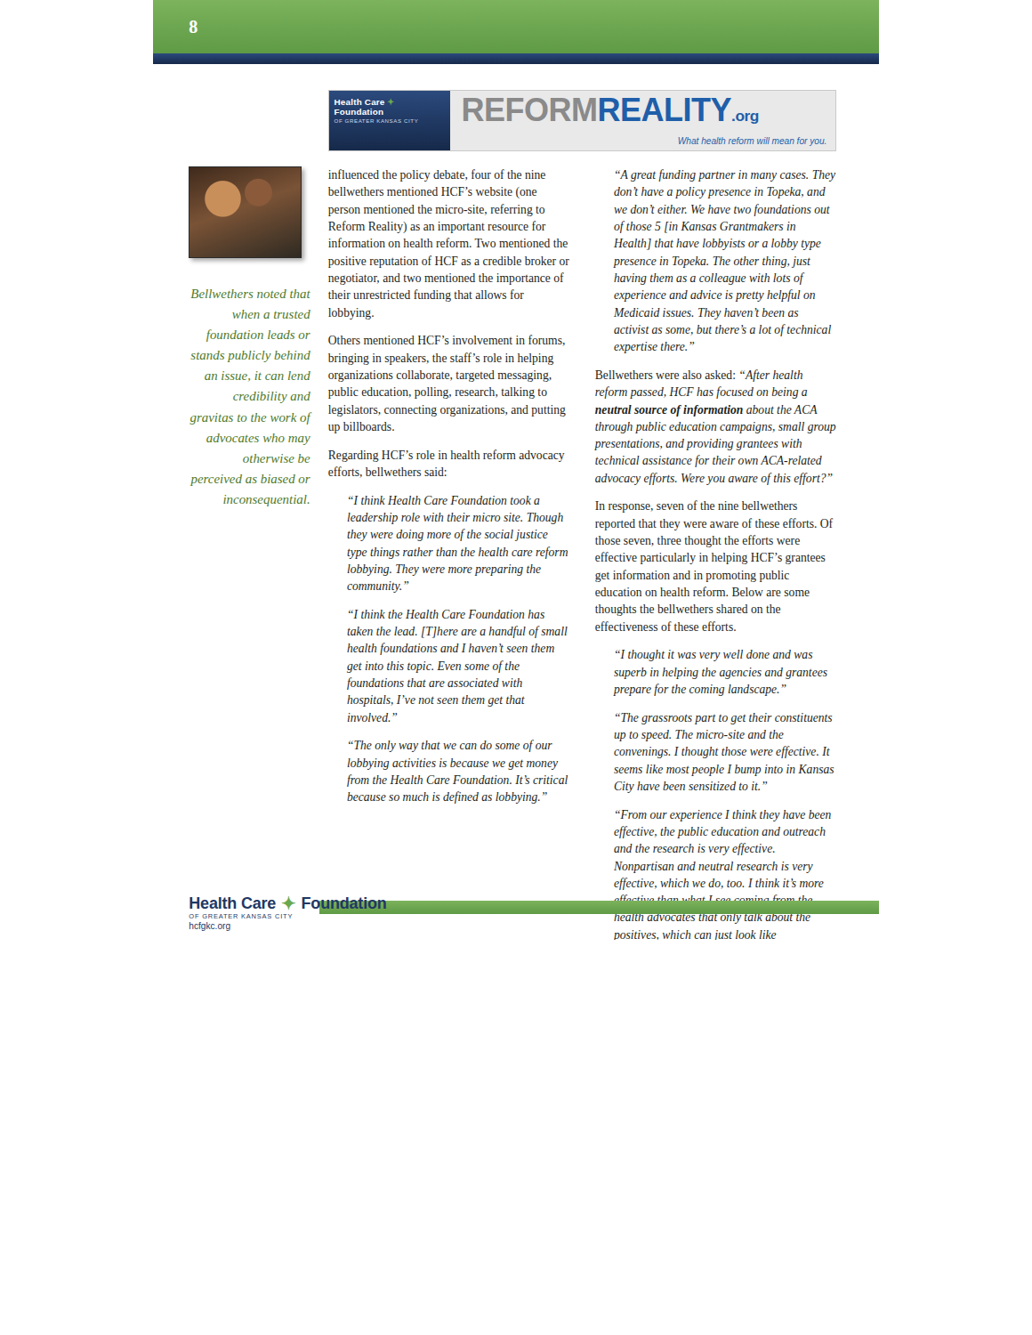8
Health Care ✦ Foundation
OF GREATER KANSAS CITY
REFORM REALITY.org
What health reform will mean for you.
Bellwethers noted that when a trusted foundation leads or stands publicly behind an issue, it can lend credibility and gravitas to the work of advocates who may otherwise be perceived as biased or inconsequential.
influenced the policy debate, four of the nine bellwethers mentioned HCF’s website (one person mentioned the micro-site, referring to Reform Reality) as an important resource for information on health reform. Two mentioned the positive reputation of HCF as a credible broker or negotiator, and two mentioned the importance of their unrestricted funding that allows for lobbying.
Others mentioned HCF’s involvement in forums, bringing in speakers, the staff’s role in helping organizations collaborate, targeted messaging, public education, polling, research, talking to legislators, connecting organizations, and putting up billboards.
Regarding HCF’s role in health reform advocacy efforts, bellwethers said:
“I think Health Care Foundation took a leadership role with their micro site. Though they were doing more of the social justice type things rather than the health care reform lobbying. They were more preparing the community.”
“I think the Health Care Foundation has taken the lead. [T]here are a handful of small health foundations and I haven’t seen them get into this topic. Even some of the foundations that are associated with hospitals, I’ve not seen them get that involved.”
“The only way that we can do some of our lobbying activities is because we get money from the Health Care Foundation. It’s critical because so much is defined as lobbying.”
“A great funding partner in many cases. They don’t have a policy presence in Topeka, and we don’t either. We have two foundations out of those 5 [in Kansas Grantmakers in Health] that have lobbyists or a lobby type presence in Topeka. The other thing, just having them as a colleague with lots of experience and advice is pretty helpful on Medicaid issues. They haven’t been as activist as some, but there’s a lot of technical expertise there.”
Bellwethers were also asked: “After health reform passed, HCF has focused on being a neutral source of information about the ACA through public education campaigns, small group presentations, and providing grantees with technical assistance for their own ACA-related advocacy efforts. Were you aware of this effort?”
In response, seven of the nine bellwethers reported that they were aware of these efforts. Of those seven, three thought the efforts were effective particularly in helping HCF’s grantees get information and in promoting public education on health reform. Below are some thoughts the bellwethers shared on the effectiveness of these efforts.
“I thought it was very well done and was superb in helping the agencies and grantees prepare for the coming landscape.”
“The grassroots part to get their constituents up to speed. The micro-site and the convenings. I thought those were effective. It seems like most people I bump into in Kansas City have been sensitized to it.”
“From our experience I think they have been effective, the public education and outreach and the research is very effective. Nonpartisan and neutral research is very effective, which we do, too. I think it’s more effective than what I see coming from the health advocates that only talk about the positives, which can just look like
Health Care ✦ Foundation
OF GREATER KANSAS CITY
hcfgkc.org